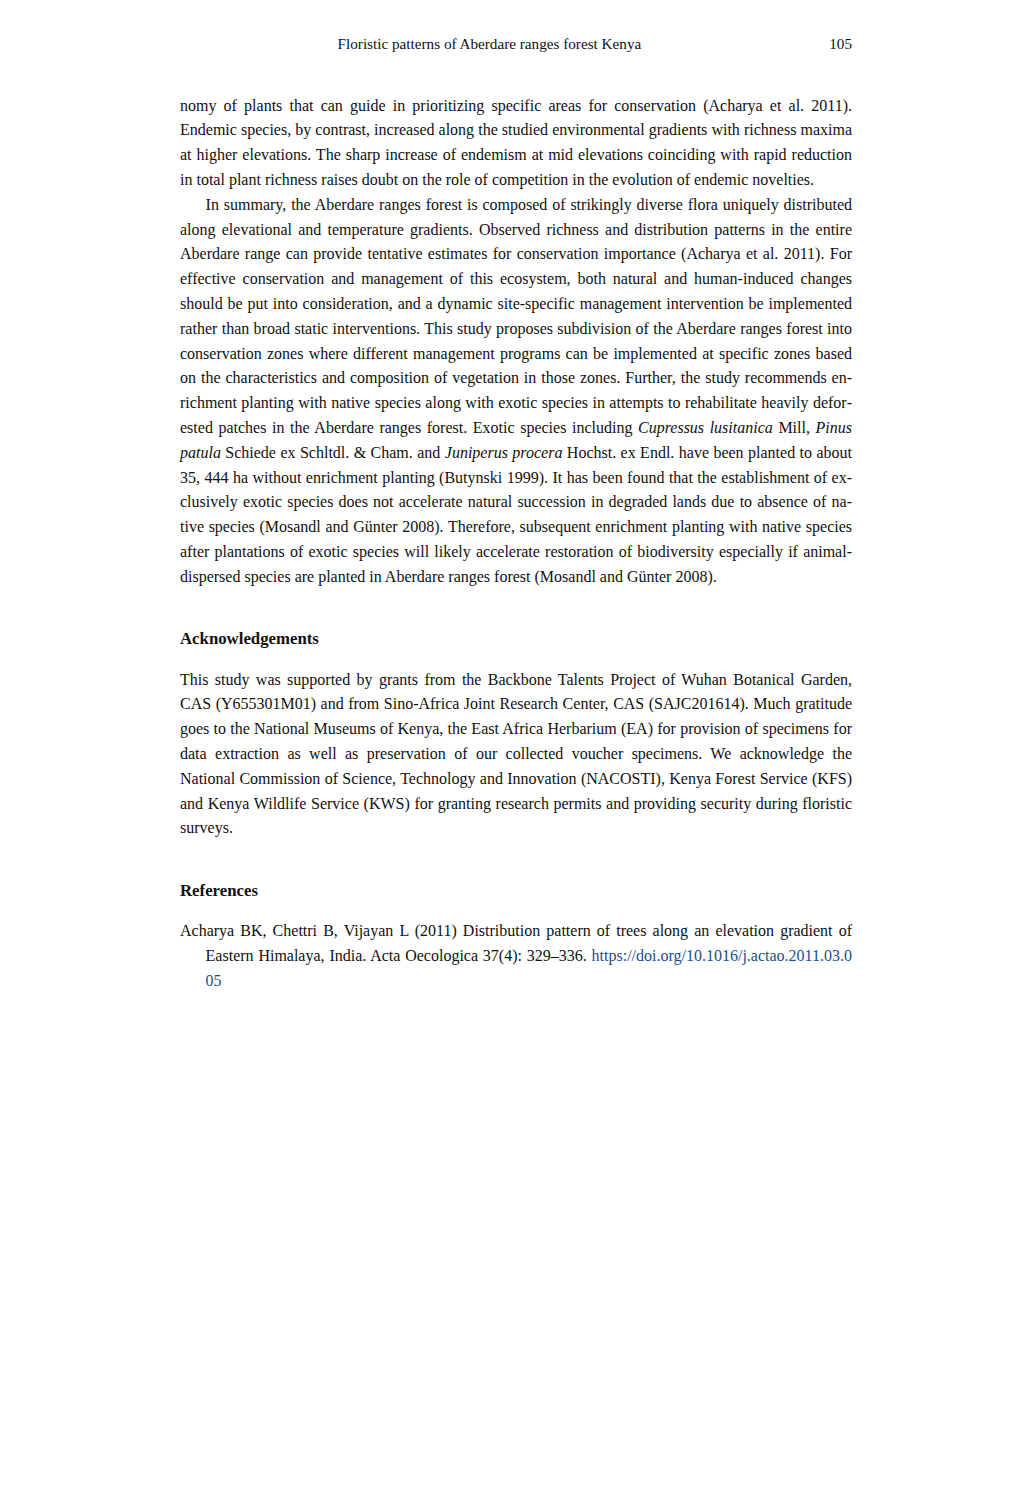Floristic patterns of Aberdare ranges forest Kenya 105
nomy of plants that can guide in prioritizing specific areas for conservation (Acharya et al. 2011). Endemic species, by contrast, increased along the studied environmental gradients with richness maxima at higher elevations. The sharp increase of endemism at mid elevations coinciding with rapid reduction in total plant richness raises doubt on the role of competition in the evolution of endemic novelties.
In summary, the Aberdare ranges forest is composed of strikingly diverse flora uniquely distributed along elevational and temperature gradients. Observed richness and distribution patterns in the entire Aberdare range can provide tentative estimates for conservation importance (Acharya et al. 2011). For effective conservation and management of this ecosystem, both natural and human-induced changes should be put into consideration, and a dynamic site-specific management intervention be implemented rather than broad static interventions. This study proposes subdivision of the Aberdare ranges forest into conservation zones where different management programs can be implemented at specific zones based on the characteristics and composition of vegetation in those zones. Further, the study recommends enrichment planting with native species along with exotic species in attempts to rehabilitate heavily deforested patches in the Aberdare ranges forest. Exotic species including Cupressus lusitanica Mill, Pinus patula Schiede ex Schltdl. & Cham. and Juniperus procera Hochst. ex Endl. have been planted to about 35, 444 ha without enrichment planting (Butynski 1999). It has been found that the establishment of exclusively exotic species does not accelerate natural succession in degraded lands due to absence of native species (Mosandl and Günter 2008). Therefore, subsequent enrichment planting with native species after plantations of exotic species will likely accelerate restoration of biodiversity especially if animal-dispersed species are planted in Aberdare ranges forest (Mosandl and Günter 2008).
Acknowledgements
This study was supported by grants from the Backbone Talents Project of Wuhan Botanical Garden, CAS (Y655301M01) and from Sino-Africa Joint Research Center, CAS (SAJC201614). Much gratitude goes to the National Museums of Kenya, the East Africa Herbarium (EA) for provision of specimens for data extraction as well as preservation of our collected voucher specimens. We acknowledge the National Commission of Science, Technology and Innovation (NACOSTI), Kenya Forest Service (KFS) and Kenya Wildlife Service (KWS) for granting research permits and providing security during floristic surveys.
References
Acharya BK, Chettri B, Vijayan L (2011) Distribution pattern of trees along an elevation gradient of Eastern Himalaya, India. Acta Oecologica 37(4): 329–336. https://doi.org/10.1016/j.actao.2011.03.005